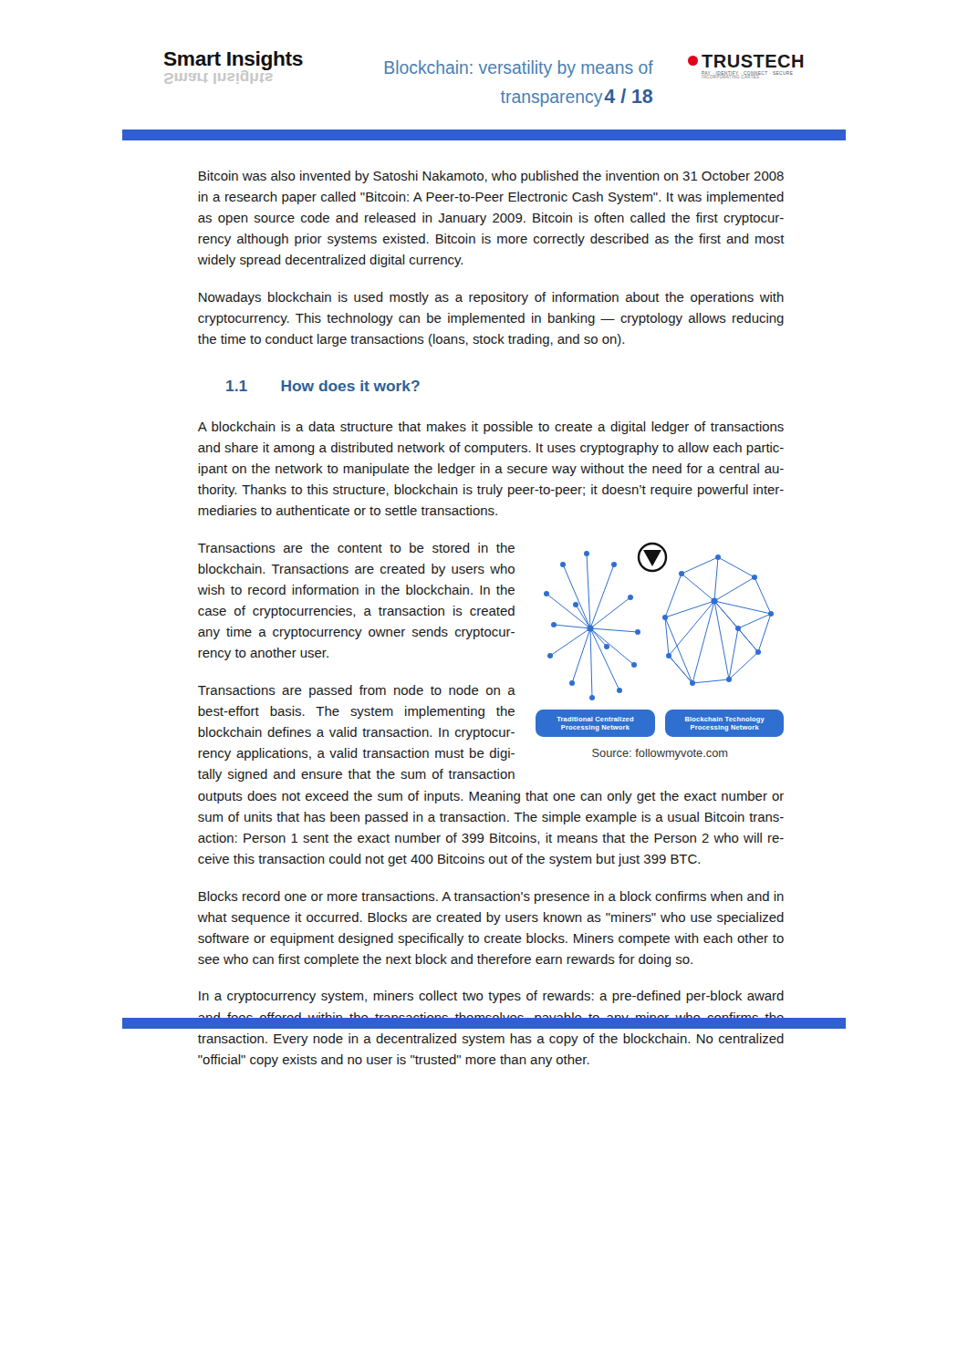Smart Insights
Smart Insights
Blockchain: versatility by means of transparency 4 / 18
TRUSTECH
PAY · IDENTIFY · CONNECT · SECURE
incorporating CARTES
Bitcoin was also invented by Satoshi Nakamoto, who published the invention on 31 October 2008 in a research paper called "Bitcoin: A Peer-to-Peer Electronic Cash System". It was implemented as open source code and released in January 2009. Bitcoin is often called the first cryptocurrency although prior systems existed. Bitcoin is more correctly described as the first and most widely spread decentralized digital currency.
Nowadays blockchain is used mostly as a repository of information about the operations with cryptocurrency. This technology can be implemented in banking — cryptology allows reducing the time to conduct large transactions (loans, stock trading, and so on).
1.1 How does it work?
A blockchain is a data structure that makes it possible to create a digital ledger of transactions and share it among a distributed network of computers. It uses cryptography to allow each participant on the network to manipulate the ledger in a secure way without the need for a central authority. Thanks to this structure, blockchain is truly peer-to-peer; it doesn’t require powerful intermediaries to authenticate or to settle transactions.
Traditional Centralized
Processing Network
Blockchain Technology
Processing Network
Source: followmyvote.com
Transactions are the content to be stored in the blockchain. Transactions are created by users who wish to record information in the blockchain. In the case of cryptocurrencies, a transaction is created any time a cryptocurrency owner sends cryptocurrency to another user.
Transactions are passed from node to node on a best-effort basis. The system implementing the blockchain defines a valid transaction. In cryptocurrency applications, a valid transaction must be digitally signed and ensure that the sum of transaction outputs does not exceed the sum of inputs. Meaning that one can only get the exact number or sum of units that has been passed in a transaction. The simple example is a usual Bitcoin transaction: Person 1 sent the exact number of 399 Bitcoins, it means that the Person 2 who will receive this transaction could not get 400 Bitcoins out of the system but just 399 BTC.
Blocks record one or more transactions. A transaction's presence in a block confirms when and in what sequence it occurred. Blocks are created by users known as "miners" who use specialized software or equipment designed specifically to create blocks. Miners compete with each other to see who can first complete the next block and therefore earn rewards for doing so.
In a cryptocurrency system, miners collect two types of rewards: a pre-defined per-block award and fees offered within the transactions themselves, payable to any miner who confirms the transaction. Every node in a decentralized system has a copy of the blockchain. No centralized "official" copy exists and no user is "trusted" more than any other.